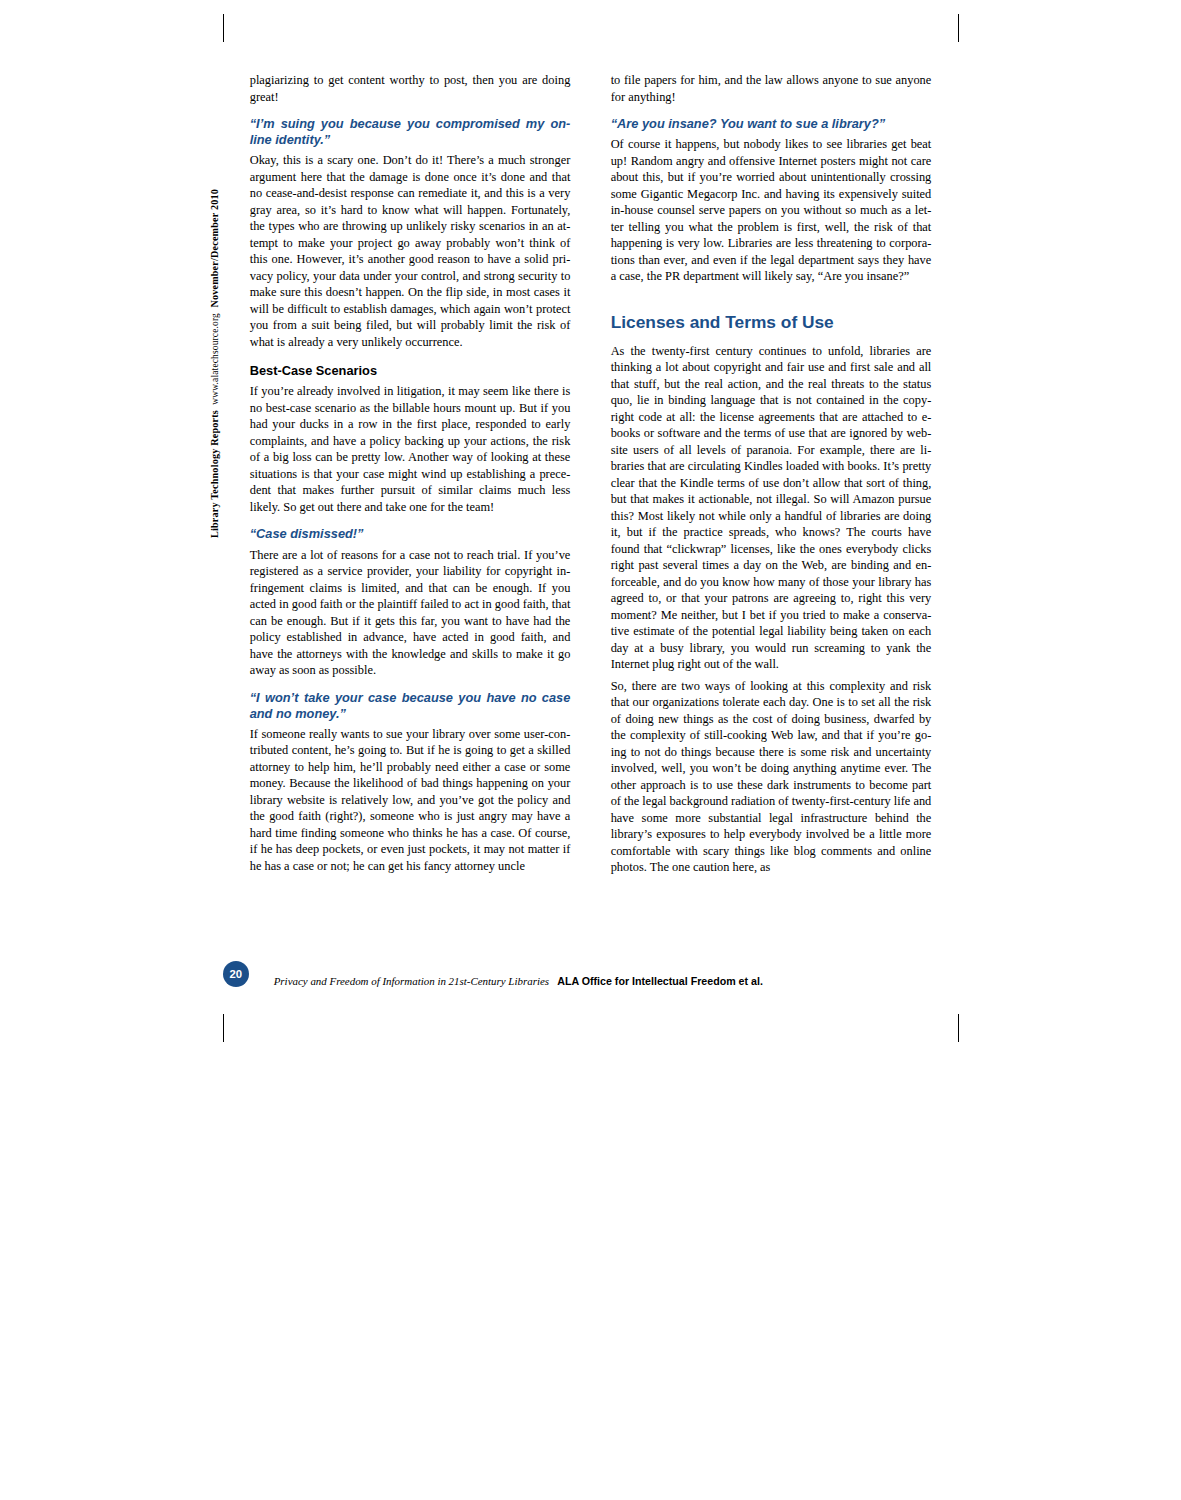Library Technology Reports www.alatechsource.org November/December 2010
20
plagiarizing to get content worthy to post, then you are doing great!
“I’m suing you because you compromised my online identity.”
Okay, this is a scary one. Don’t do it! There’s a much stronger argument here that the damage is done once it’s done and that no cease-and-desist response can remediate it, and this is a very gray area, so it’s hard to know what will happen. Fortunately, the types who are throwing up unlikely risky scenarios in an attempt to make your project go away probably won’t think of this one. However, it’s another good reason to have a solid privacy policy, your data under your control, and strong security to make sure this doesn’t happen. On the flip side, in most cases it will be difficult to establish damages, which again won’t protect you from a suit being filed, but will probably limit the risk of what is already a very unlikely occurrence.
Best-Case Scenarios
If you’re already involved in litigation, it may seem like there is no best-case scenario as the billable hours mount up. But if you had your ducks in a row in the first place, responded to early complaints, and have a policy backing up your actions, the risk of a big loss can be pretty low. Another way of looking at these situations is that your case might wind up establishing a precedent that makes further pursuit of similar claims much less likely. So get out there and take one for the team!
“Case dismissed!”
There are a lot of reasons for a case not to reach trial. If you’ve registered as a service provider, your liability for copyright infringement claims is limited, and that can be enough. If you acted in good faith or the plaintiff failed to act in good faith, that can be enough. But if it gets this far, you want to have had the policy established in advance, have acted in good faith, and have the attorneys with the knowledge and skills to make it go away as soon as possible.
“I won’t take your case because you have no case and no money.”
If someone really wants to sue your library over some user-contributed content, he’s going to. But if he is going to get a skilled attorney to help him, he’ll probably need either a case or some money. Because the likelihood of bad things happening on your library website is relatively low, and you’ve got the policy and the good faith (right?), someone who is just angry may have a hard time finding someone who thinks he has a case. Of course, if he has deep pockets, or even just pockets, it may not matter if he has a case or not; he can get his fancy attorney uncle
to file papers for him, and the law allows anyone to sue anyone for anything!
“Are you insane? You want to sue a library?”
Of course it happens, but nobody likes to see libraries get beat up! Random angry and offensive Internet posters might not care about this, but if you’re worried about unintentionally crossing some Gigantic Megacorp Inc. and having its expensively suited in-house counsel serve papers on you without so much as a letter telling you what the problem is first, well, the risk of that happening is very low. Libraries are less threatening to corporations than ever, and even if the legal department says they have a case, the PR department will likely say, “Are you insane?”
Licenses and Terms of Use
As the twenty-first century continues to unfold, libraries are thinking a lot about copyright and fair use and first sale and all that stuff, but the real action, and the real threats to the status quo, lie in binding language that is not contained in the copyright code at all: the license agreements that are attached to e-books or software and the terms of use that are ignored by website users of all levels of paranoia. For example, there are libraries that are circulating Kindles loaded with books. It’s pretty clear that the Kindle terms of use don’t allow that sort of thing, but that makes it actionable, not illegal. So will Amazon pursue this? Most likely not while only a handful of libraries are doing it, but if the practice spreads, who knows? The courts have found that “clickwrap” licenses, like the ones everybody clicks right past several times a day on the Web, are binding and enforceable, and do you know how many of those your library has agreed to, or that your patrons are agreeing to, right this very moment? Me neither, but I bet if you tried to make a conservative estimate of the potential legal liability being taken on each day at a busy library, you would run screaming to yank the Internet plug right out of the wall.
So, there are two ways of looking at this complexity and risk that our organizations tolerate each day. One is to set all the risk of doing new things as the cost of doing business, dwarfed by the complexity of still-cooking Web law, and that if you’re going to not do things because there is some risk and uncertainty involved, well, you won’t be doing anything anytime ever. The other approach is to use these dark instruments to become part of the legal background radiation of twenty-first-century life and have some more substantial legal infrastructure behind the library’s exposures to help everybody involved be a little more comfortable with scary things like blog comments and online photos. The one caution here, as
Privacy and Freedom of Information in 21st-Century Libraries ALA Office for Intellectual Freedom et al.